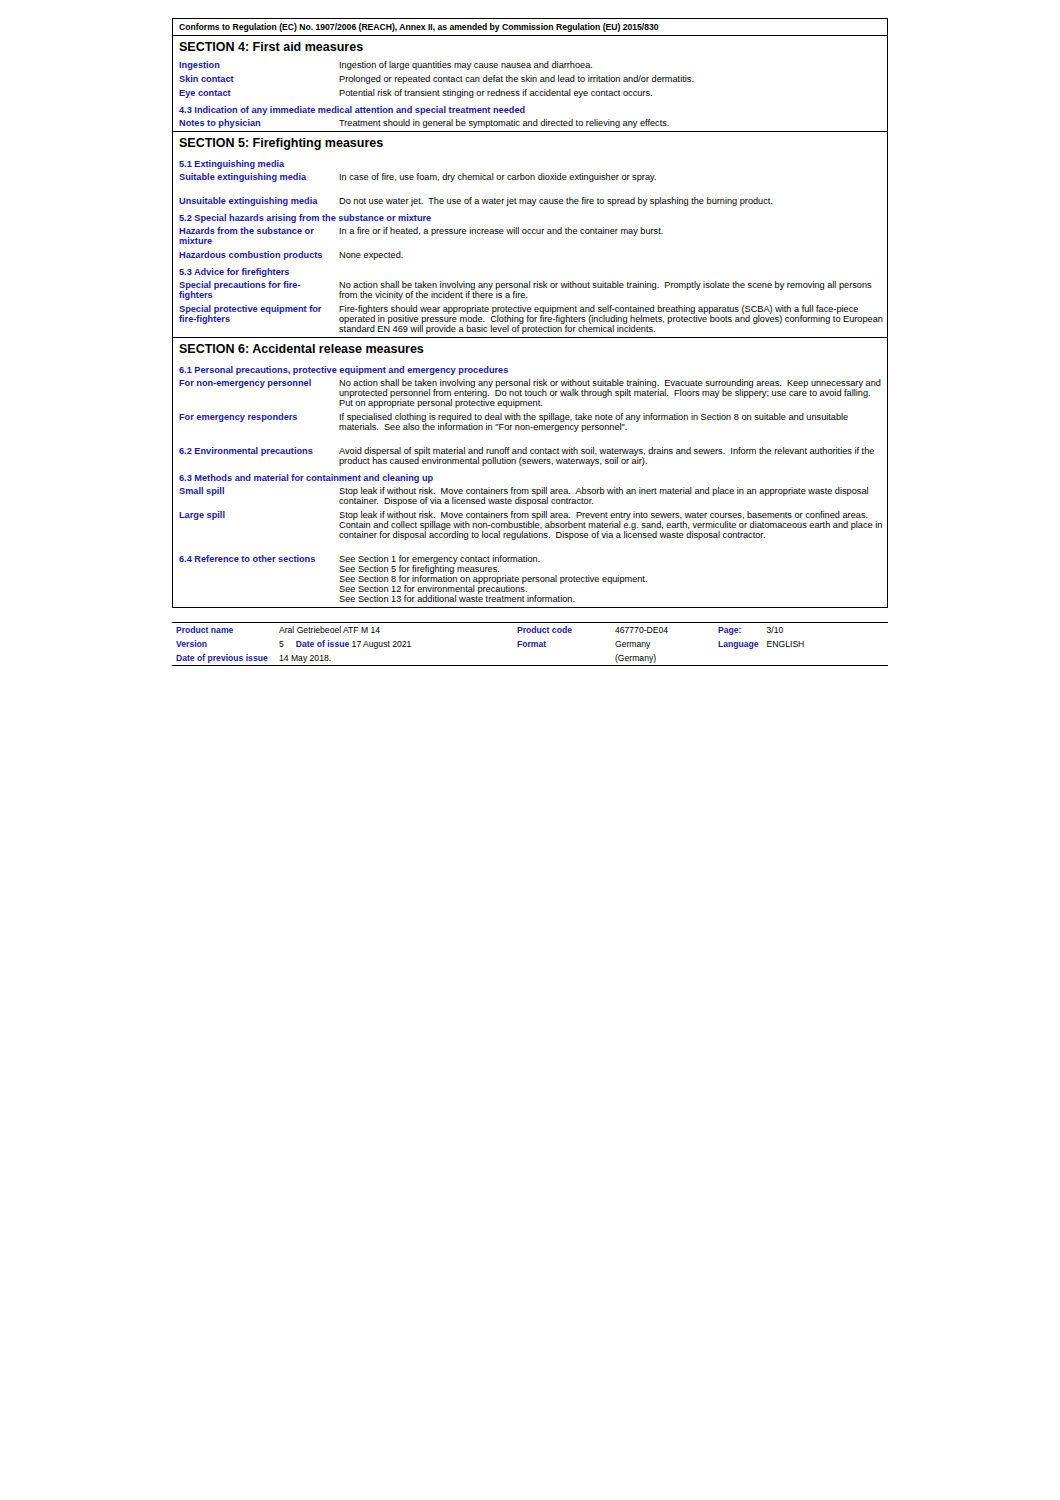Conforms to Regulation (EC) No. 1907/2006 (REACH), Annex II, as amended by Commission Regulation (EU) 2015/830
SECTION 4: First aid measures
| Ingestion | Ingestion of large quantities may cause nausea and diarrhoea. |
| Skin contact | Prolonged or repeated contact can defat the skin and lead to irritation and/or dermatitis. |
| Eye contact | Potential risk of transient stinging or redness if accidental eye contact occurs. |
4.3 Indication of any immediate medical attention and special treatment needed
| Notes to physician | Treatment should in general be symptomatic and directed to relieving any effects. |
SECTION 5: Firefighting measures
5.1 Extinguishing media
| Suitable extinguishing media | In case of fire, use foam, dry chemical or carbon dioxide extinguisher or spray. |
| Unsuitable extinguishing media | Do not use water jet. The use of a water jet may cause the fire to spread by splashing the burning product. |
5.2 Special hazards arising from the substance or mixture
| Hazards from the substance or mixture | In a fire or if heated, a pressure increase will occur and the container may burst. |
| Hazardous combustion products | None expected. |
5.3 Advice for firefighters
| Special precautions for fire-fighters | No action shall be taken involving any personal risk or without suitable training. Promptly isolate the scene by removing all persons from the vicinity of the incident if there is a fire. |
| Special protective equipment for fire-fighters | Fire-fighters should wear appropriate protective equipment and self-contained breathing apparatus (SCBA) with a full face-piece operated in positive pressure mode. Clothing for fire-fighters (including helmets, protective boots and gloves) conforming to European standard EN 469 will provide a basic level of protection for chemical incidents. |
SECTION 6: Accidental release measures
6.1 Personal precautions, protective equipment and emergency procedures
| For non-emergency personnel | No action shall be taken involving any personal risk or without suitable training. Evacuate surrounding areas. Keep unnecessary and unprotected personnel from entering. Do not touch or walk through spilt material. Floors may be slippery; use care to avoid falling. Put on appropriate personal protective equipment. |
| For emergency responders | If specialised clothing is required to deal with the spillage, take note of any information in Section 8 on suitable and unsuitable materials. See also the information in "For non-emergency personnel". |
| 6.2 Environmental precautions | Avoid dispersal of spilt material and runoff and contact with soil, waterways, drains and sewers. Inform the relevant authorities if the product has caused environmental pollution (sewers, waterways, soil or air). |
6.3 Methods and material for containment and cleaning up
| Small spill | Stop leak if without risk. Move containers from spill area. Absorb with an inert material and place in an appropriate waste disposal container. Dispose of via a licensed waste disposal contractor. |
| Large spill | Stop leak if without risk. Move containers from spill area. Prevent entry into sewers, water courses, basements or confined areas. Contain and collect spillage with non-combustible, absorbent material e.g. sand, earth, vermiculite or diatomaceous earth and place in container for disposal according to local regulations. Dispose of via a licensed waste disposal contractor. |
| 6.4 Reference to other sections | See Section 1 for emergency contact information. See Section 5 for firefighting measures. See Section 8 for information on appropriate personal protective equipment. See Section 12 for environmental precautions. See Section 13 for additional waste treatment information. |
| Product name | Aral Getriebeoel ATF M 14 | Product code | 467770-DE04 | Page: | 3/10 |
| Version | 5 Date of issue 17 August 2021 | Format | Germany | Language | ENGLISH |
| Date of previous issue | 14 May 2018. | | (Germany) | | |